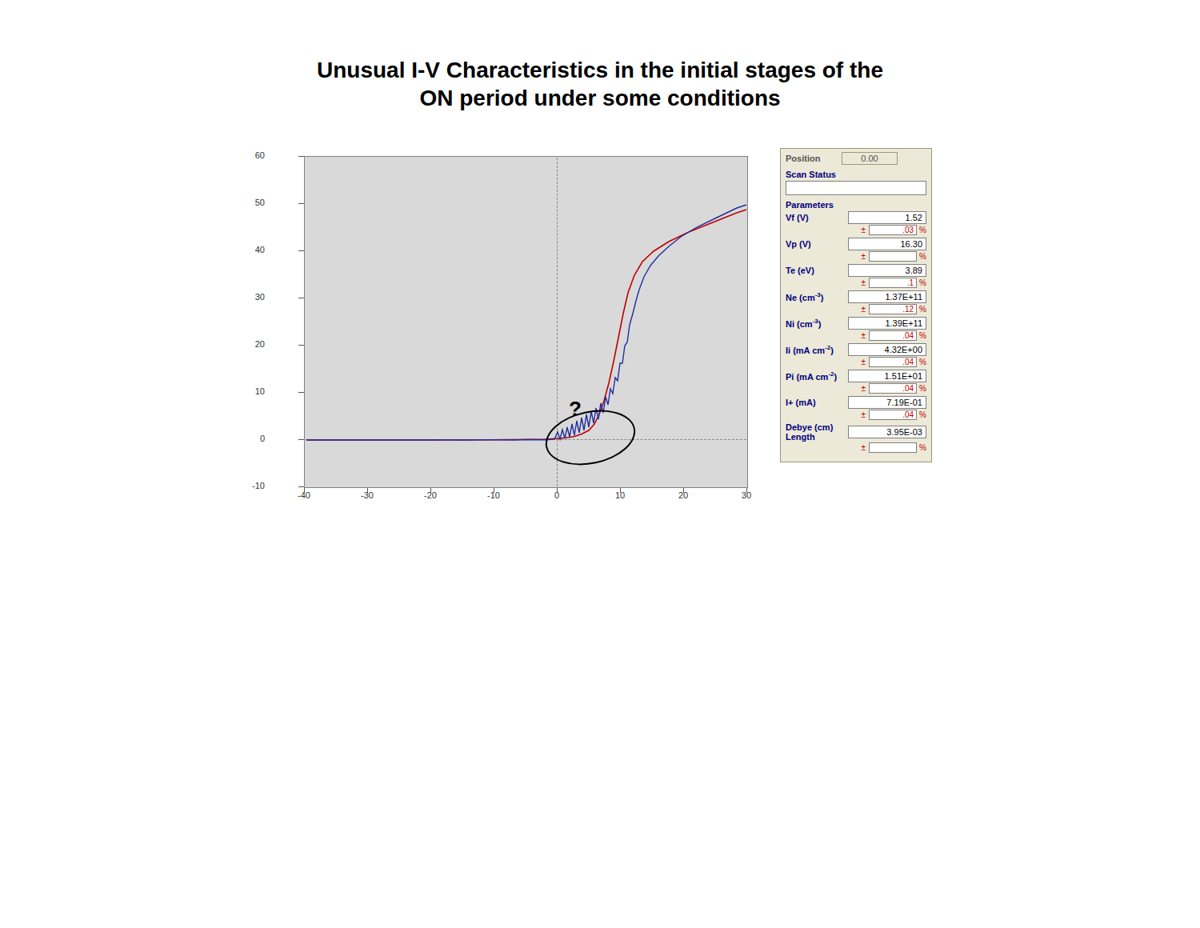Unusual I-V Characteristics in the initial stages of the
ON period under some conditions
60
50
40
30
20
10
0
-10
-40
-30
-20
-10
0
10
20
30
?
Position
0.00
Scan Status
Parameters
Vf (V)
1.52
±.03%
Vp (V)
16.30
± %
Te (eV)
3.89
±.1%
Ne (cm-3)
1.37E+11
±.12%
Ni (cm-3)
1.39E+11
±.04%
Ii (mA cm-2)
4.32E+00
±.04%
Pi (mA cm-2)
1.51E+01
±.04%
I+ (mA)
7.19E-01
±.04%
Debye (cm)
Length
3.95E-03
± %